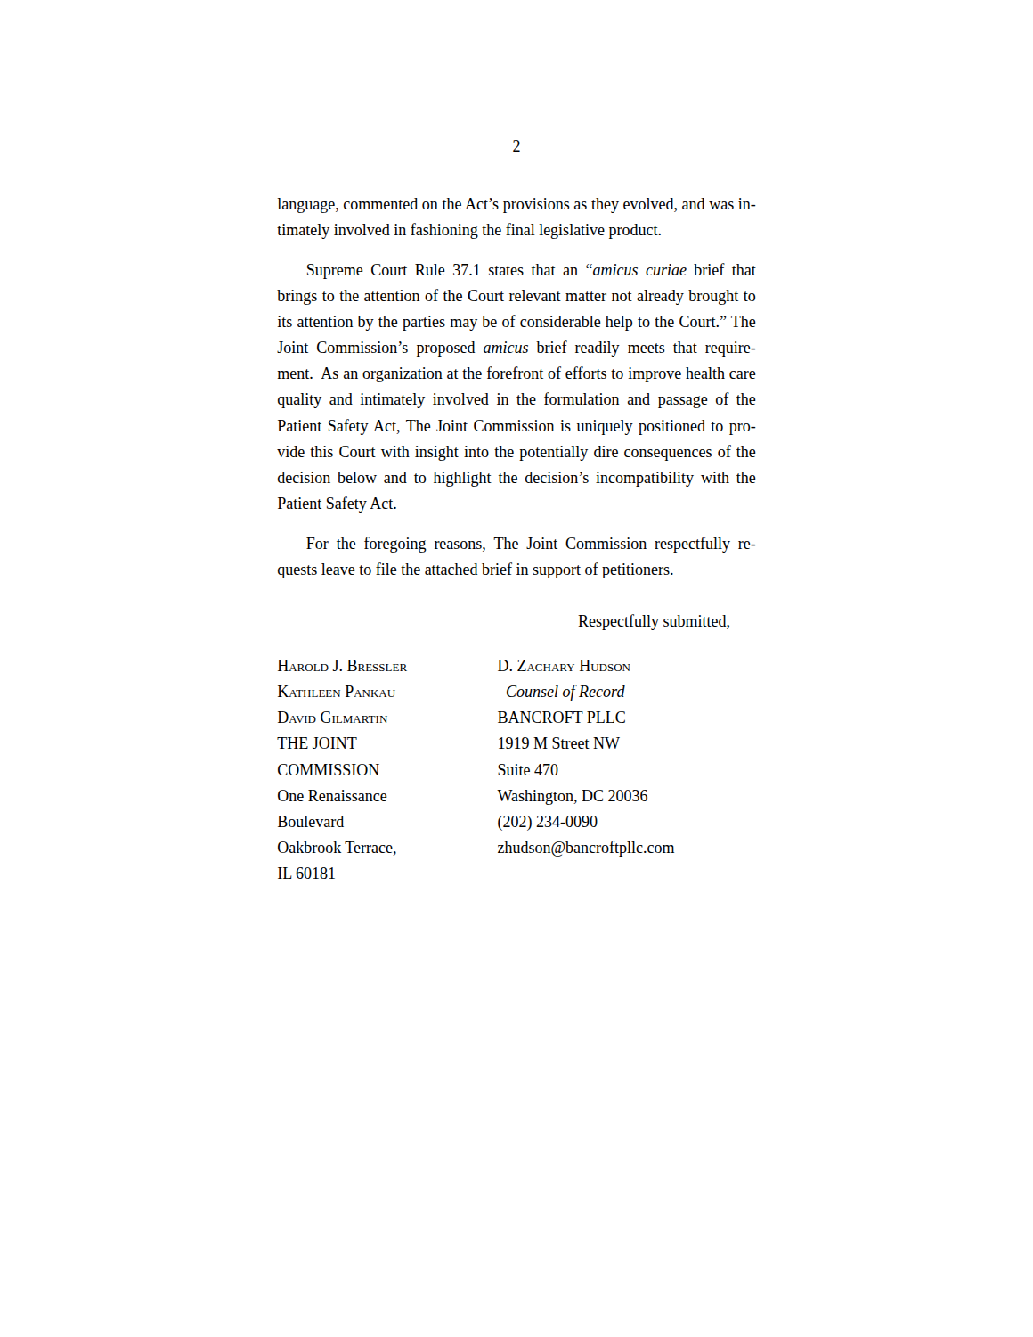2
language, commented on the Act’s provisions as they evolved, and was intimately involved in fashioning the final legislative product.
Supreme Court Rule 37.1 states that an “amicus curiae brief that brings to the attention of the Court relevant matter not already brought to its attention by the parties may be of considerable help to the Court.” The Joint Commission’s proposed amicus brief readily meets that requirement. As an organization at the forefront of efforts to improve health care quality and intimately involved in the formulation and passage of the Patient Safety Act, The Joint Commission is uniquely positioned to provide this Court with insight into the potentially dire consequences of the decision below and to highlight the decision’s incompatibility with the Patient Safety Act.
For the foregoing reasons, The Joint Commission respectfully requests leave to file the attached brief in support of petitioners.
Respectfully submitted,
| Harold J. Bressler Kathleen Pankau David Gilmartin THE JOINT COMMISSION One Renaissance Boulevard Oakbrook Terrace, IL 60181 | D. Zachary Hudson Counsel of Record BANCROFT PLLC 1919 M Street NW Suite 470 Washington, DC 20036 (202) 234-0090 zhudson@bancroftpllc.com |